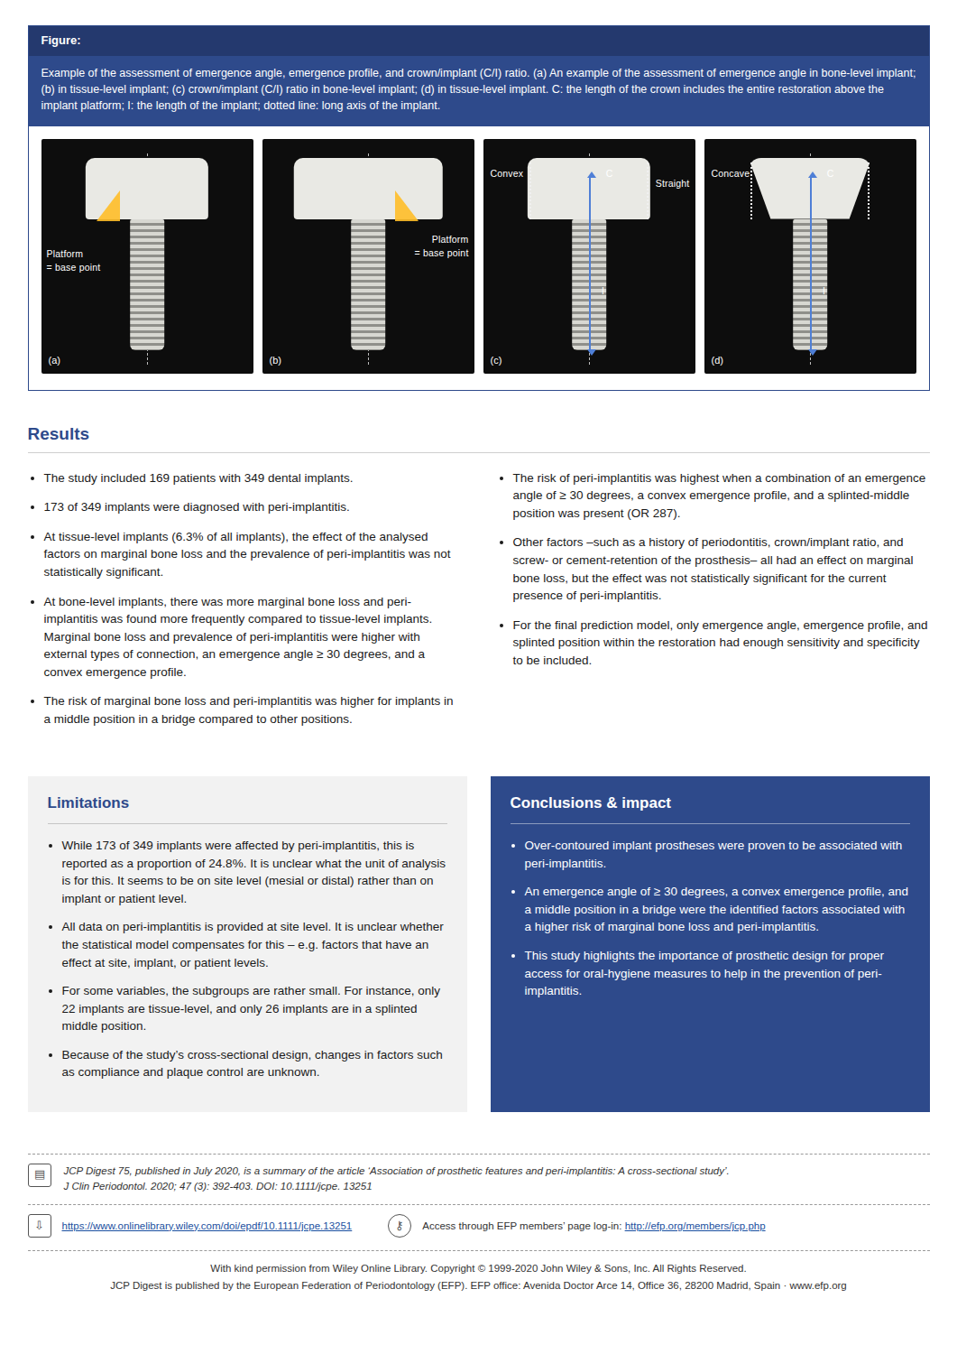Figure:
Example of the assessment of emergence angle, emergence profile, and crown/implant (C/I) ratio. (a) An example of the assessment of emergence angle in bone-level implant; (b) in tissue-level implant; (c) crown/implant (C/I) ratio in bone-level implant; (d) in tissue-level implant. C: the length of the crown includes the entire restoration above the implant platform; I: the length of the implant; dotted line: long axis of the implant.
Platform
= base point (a)
Platform
= base point (b)
Convex Straight C I (c)
Concave C I (d)
Results
The study included 169 patients with 349 dental implants.
173 of 349 implants were diagnosed with peri-implantitis.
At tissue-level implants (6.3% of all implants), the effect of the analysed factors on marginal bone loss and the prevalence of peri-implantitis was not statistically significant.
At bone-level implants, there was more marginal bone loss and peri-implantitis was found more frequently compared to tissue-level implants. Marginal bone loss and prevalence of peri-implantitis were higher with external types of connection, an emergence angle ≥ 30 degrees, and a convex emergence profile.
The risk of marginal bone loss and peri-implantitis was higher for implants in a middle position in a bridge compared to other positions.
The risk of peri-implantitis was highest when a combination of an emergence angle of ≥ 30 degrees, a convex emergence profile, and a splinted-middle position was present (OR 287).
Other factors –such as a history of periodontitis, crown/implant ratio, and screw- or cement-retention of the prosthesis– all had an effect on marginal bone loss, but the effect was not statistically significant for the current presence of peri-implantitis.
For the final prediction model, only emergence angle, emergence profile, and splinted position within the restoration had enough sensitivity and specificity to be included.
Limitations
While 173 of 349 implants were affected by peri-implantitis, this is reported as a proportion of 24.8%. It is unclear what the unit of analysis is for this. It seems to be on site level (mesial or distal) rather than on implant or patient level.
All data on peri-implantitis is provided at site level. It is unclear whether the statistical model compensates for this – e.g. factors that have an effect at site, implant, or patient levels.
For some variables, the subgroups are rather small. For instance, only 22 implants are tissue-level, and only 26 implants are in a splinted middle position.
Because of the study’s cross-sectional design, changes in factors such as compliance and plaque control are unknown.
Conclusions & impact
Over-contoured implant prostheses were proven to be associated with peri-implantitis.
An emergence angle of ≥ 30 degrees, a convex emergence profile, and a middle position in a bridge were the identified factors associated with a higher risk of marginal bone loss and peri-implantitis.
This study highlights the importance of prosthetic design for proper access for oral-hygiene measures to help in the prevention of peri-implantitis.
▤
JCP Digest 75, published in July 2020, is a summary of the article ‘Association of prosthetic features and peri-implantitis: A cross-sectional study’.
J Clin Periodontol. 2020; 47 (3): 392-403. DOI: 10.1111/jcpe. 13251
⇩
https://www.onlinelibrary.wiley.com/doi/epdf/10.1111/jcpe.13251
⚷
Access through EFP members’ page log-in: http://efp.org/members/jcp.php
With kind permission from Wiley Online Library. Copyright © 1999-2020 John Wiley & Sons, Inc. All Rights Reserved.
JCP Digest is published by the European Federation of Periodontology (EFP). EFP office: Avenida Doctor Arce 14, Office 36, 28200 Madrid, Spain · www.efp.org